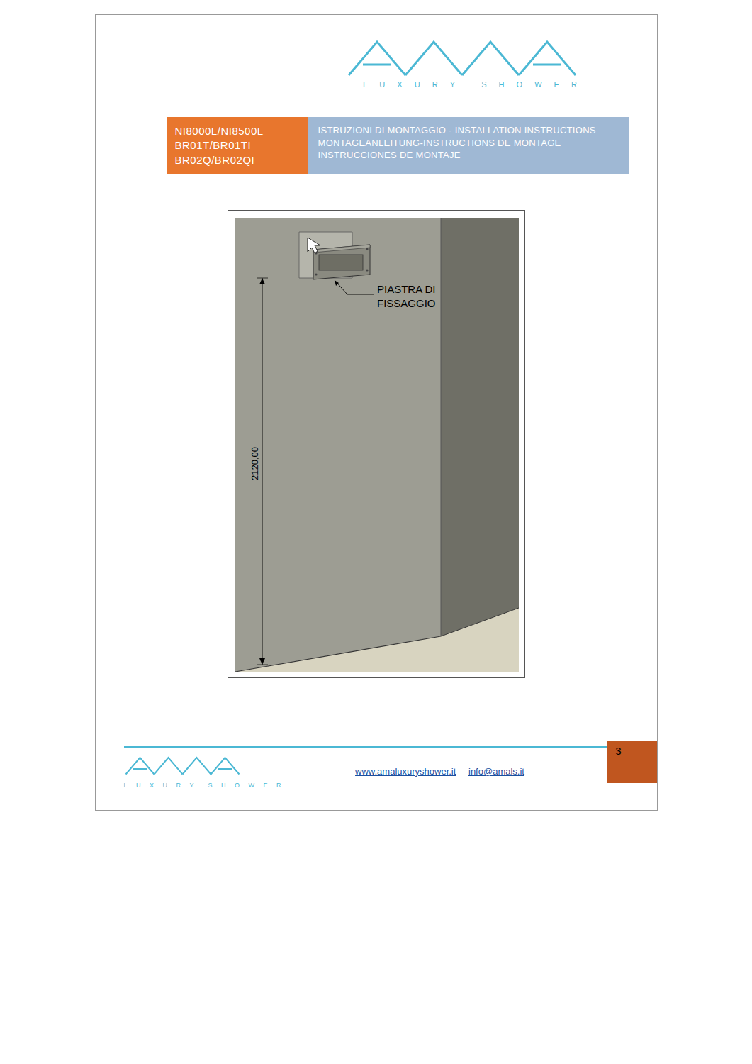L U X U R Y S H O W E R
NI8000L/NI8500L
BR01T/BR01TI
BR02Q/BR02QI
ISTRUZIONI DI MONTAGGIO - INSTALLATION INSTRUCTIONS–MONTAGEANLEITUNG-INSTRUCTIONS DE MONTAGE
INSTRUCCIONES DE MONTAJE
PIASTRA DI FISSAGGIO 2120,00
L U X U R Y S H O W E R
www.amaluxuryshower.it info@amals.it
3